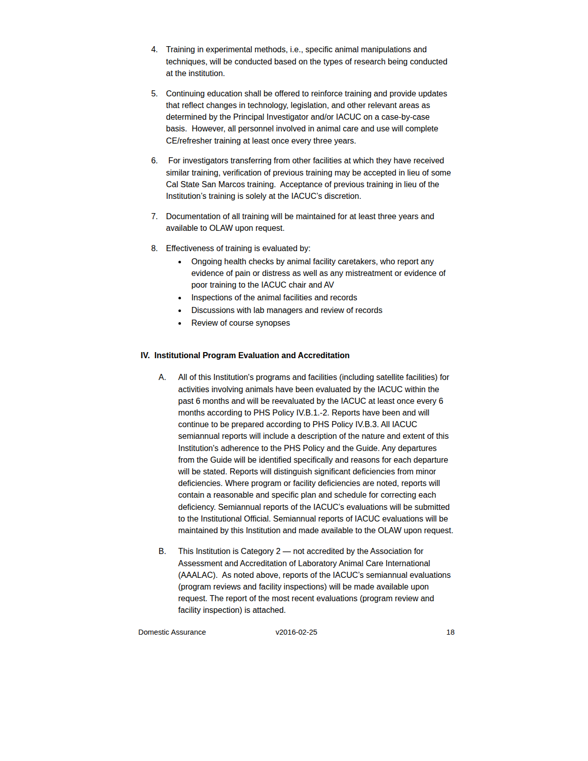Training in experimental methods, i.e., specific animal manipulations and techniques, will be conducted based on the types of research being conducted at the institution.
Continuing education shall be offered to reinforce training and provide updates that reflect changes in technology, legislation, and other relevant areas as determined by the Principal Investigator and/or IACUC on a case-by-case basis. However, all personnel involved in animal care and use will complete CE/refresher training at least once every three years.
For investigators transferring from other facilities at which they have received similar training, verification of previous training may be accepted in lieu of some Cal State San Marcos training. Acceptance of previous training in lieu of the Institution’s training is solely at the IACUC’s discretion.
Documentation of all training will be maintained for at least three years and available to OLAW upon request.
Effectiveness of training is evaluated by:
Ongoing health checks by animal facility caretakers, who report any evidence of pain or distress as well as any mistreatment or evidence of poor training to the IACUC chair and AV
Inspections of the animal facilities and records
Discussions with lab managers and review of records
Review of course synopses
IV. Institutional Program Evaluation and Accreditation
All of this Institution's programs and facilities (including satellite facilities) for activities involving animals have been evaluated by the IACUC within the past 6 months and will be reevaluated by the IACUC at least once every 6 months according to PHS Policy IV.B.1.-2. Reports have been and will continue to be prepared according to PHS Policy IV.B.3. All IACUC semiannual reports will include a description of the nature and extent of this Institution's adherence to the PHS Policy and the Guide. Any departures from the Guide will be identified specifically and reasons for each departure will be stated. Reports will distinguish significant deficiencies from minor deficiencies. Where program or facility deficiencies are noted, reports will contain a reasonable and specific plan and schedule for correcting each deficiency. Semiannual reports of the IACUC’s evaluations will be submitted to the Institutional Official. Semiannual reports of IACUC evaluations will be maintained by this Institution and made available to the OLAW upon request.
This Institution is Category 2 — not accredited by the Association for Assessment and Accreditation of Laboratory Animal Care International (AAALAC). As noted above, reports of the IACUC’s semiannual evaluations (program reviews and facility inspections) will be made available upon request. The report of the most recent evaluations (program review and facility inspection) is attached.
Domestic Assurance
v2016-02-25
18